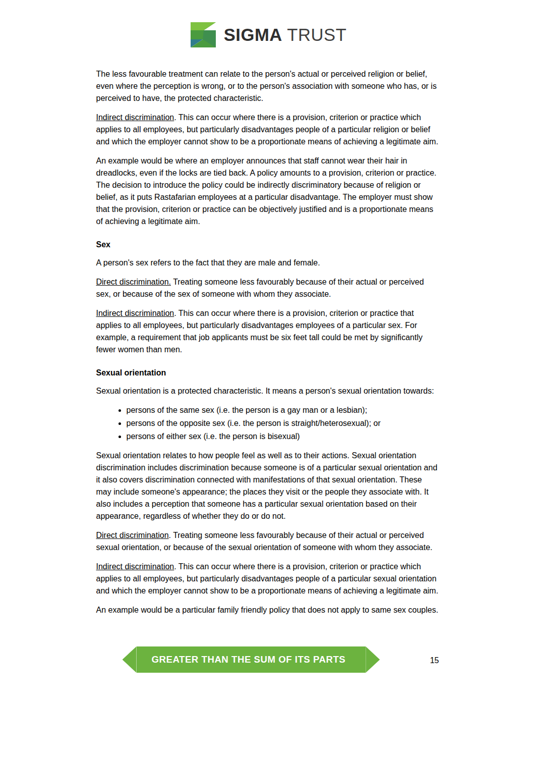SIGMA TRUST
The less favourable treatment can relate to the person's actual or perceived religion or belief, even where the perception is wrong, or to the person's association with someone who has, or is perceived to have, the protected characteristic.
Indirect discrimination. This can occur where there is a provision, criterion or practice which applies to all employees, but particularly disadvantages people of a particular religion or belief and which the employer cannot show to be a proportionate means of achieving a legitimate aim.
An example would be where an employer announces that staff cannot wear their hair in dreadlocks, even if the locks are tied back. A policy amounts to a provision, criterion or practice. The decision to introduce the policy could be indirectly discriminatory because of religion or belief, as it puts Rastafarian employees at a particular disadvantage. The employer must show that the provision, criterion or practice can be objectively justified and is a proportionate means of achieving a legitimate aim.
Sex
A person's sex refers to the fact that they are male and female.
Direct discrimination. Treating someone less favourably because of their actual or perceived sex, or because of the sex of someone with whom they associate.
Indirect discrimination. This can occur where there is a provision, criterion or practice that applies to all employees, but particularly disadvantages employees of a particular sex. For example, a requirement that job applicants must be six feet tall could be met by significantly fewer women than men.
Sexual orientation
Sexual orientation is a protected characteristic. It means a person's sexual orientation towards:
persons of the same sex (i.e. the person is a gay man or a lesbian);
persons of the opposite sex (i.e. the person is straight/heterosexual); or
persons of either sex (i.e. the person is bisexual)
Sexual orientation relates to how people feel as well as to their actions. Sexual orientation discrimination includes discrimination because someone is of a particular sexual orientation and it also covers discrimination connected with manifestations of that sexual orientation. These may include someone's appearance; the places they visit or the people they associate with. It also includes a perception that someone has a particular sexual orientation based on their appearance, regardless of whether they do or do not.
Direct discrimination. Treating someone less favourably because of their actual or perceived sexual orientation, or because of the sexual orientation of someone with whom they associate.
Indirect discrimination. This can occur where there is a provision, criterion or practice which applies to all employees, but particularly disadvantages people of a particular sexual orientation and which the employer cannot show to be a proportionate means of achieving a legitimate aim.
An example would be a particular family friendly policy that does not apply to same sex couples.
GREATER THAN THE SUM OF ITS PARTS
15